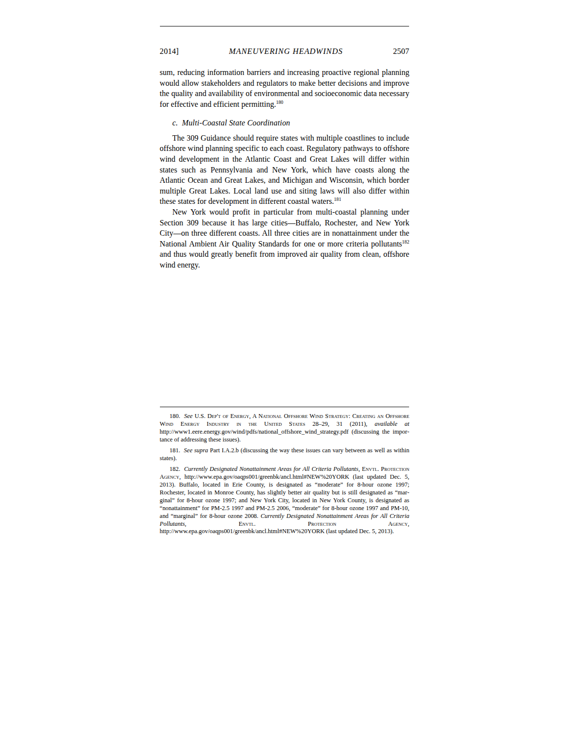2014] MANEUVERING HEADWINDS 2507
sum, reducing information barriers and increasing proactive regional planning would allow stakeholders and regulators to make better decisions and improve the quality and availability of environmental and socioeconomic data necessary for effective and efficient permitting.180
c. Multi-Coastal State Coordination
The 309 Guidance should require states with multiple coastlines to include offshore wind planning specific to each coast. Regulatory pathways to offshore wind development in the Atlantic Coast and Great Lakes will differ within states such as Pennsylvania and New York, which have coasts along the Atlantic Ocean and Great Lakes, and Michigan and Wisconsin, which border multiple Great Lakes. Local land use and siting laws will also differ within these states for development in different coastal waters.181
New York would profit in particular from multi-coastal planning under Section 309 because it has large cities—Buffalo, Rochester, and New York City—on three different coasts. All three cities are in nonattainment under the National Ambient Air Quality Standards for one or more criteria pollutants182 and thus would greatly benefit from improved air quality from clean, offshore wind energy.
180. See U.S. Dep't of Energy, A National Offshore Wind Strategy: Creating an Offshore Wind Energy Industry in the United States 28–29, 31 (2011), available at http://www1.eere.energy.gov/wind/pdfs/national_offshore_wind_strategy.pdf (discussing the importance of addressing these issues).
181. See supra Part I.A.2.b (discussing the way these issues can vary between as well as within states).
182. Currently Designated Nonattainment Areas for All Criteria Pollutants, Envtl. Protection Agency, http://www.epa.gov/oaqps001/greenbk/ancl.html#NEW%20YORK (last updated Dec. 5, 2013). Buffalo, located in Erie County, is designated as “moderate” for 8-hour ozone 1997; Rochester, located in Monroe County, has slightly better air quality but is still designated as “marginal” for 8-hour ozone 1997; and New York City, located in New York County, is designated as “nonattainment” for PM-2.5 1997 and PM-2.5 2006, “moderate” for 8-hour ozone 1997 and PM-10, and “marginal” for 8-hour ozone 2008. Currently Designated Nonattainment Areas for All Criteria Pollutants, Envtl. Protection Agency, http://www.epa.gov/oaqps001/greenbk/ancl.html#NEW%20YORK (last updated Dec. 5, 2013).